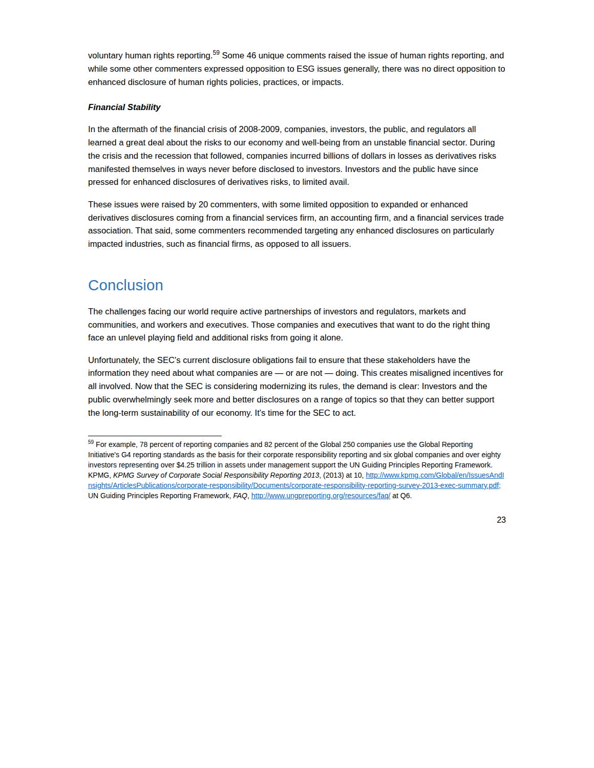voluntary human rights reporting.59 Some 46 unique comments raised the issue of human rights reporting, and while some other commenters expressed opposition to ESG issues generally, there was no direct opposition to enhanced disclosure of human rights policies, practices, or impacts.
Financial Stability
In the aftermath of the financial crisis of 2008-2009, companies, investors, the public, and regulators all learned a great deal about the risks to our economy and well-being from an unstable financial sector. During the crisis and the recession that followed, companies incurred billions of dollars in losses as derivatives risks manifested themselves in ways never before disclosed to investors. Investors and the public have since pressed for enhanced disclosures of derivatives risks, to limited avail.
These issues were raised by 20 commenters, with some limited opposition to expanded or enhanced derivatives disclosures coming from a financial services firm, an accounting firm, and a financial services trade association. That said, some commenters recommended targeting any enhanced disclosures on particularly impacted industries, such as financial firms, as opposed to all issuers.
Conclusion
The challenges facing our world require active partnerships of investors and regulators, markets and communities, and workers and executives. Those companies and executives that want to do the right thing face an unlevel playing field and additional risks from going it alone.
Unfortunately, the SEC's current disclosure obligations fail to ensure that these stakeholders have the information they need about what companies are — or are not — doing. This creates misaligned incentives for all involved. Now that the SEC is considering modernizing its rules, the demand is clear: Investors and the public overwhelmingly seek more and better disclosures on a range of topics so that they can better support the long-term sustainability of our economy. It's time for the SEC to act.
59 For example, 78 percent of reporting companies and 82 percent of the Global 250 companies use the Global Reporting Initiative's G4 reporting standards as the basis for their corporate responsibility reporting and six global companies and over eighty investors representing over $4.25 trillion in assets under management support the UN Guiding Principles Reporting Framework. KPMG, KPMG Survey of Corporate Social Responsibility Reporting 2013, (2013) at 10, http://www.kpmg.com/Global/en/IssuesAndInsights/ArticlesPublications/corporate-responsibility/Documents/corporate-responsibility-reporting-survey-2013-exec-summary.pdf; UN Guiding Principles Reporting Framework, FAQ, http://www.ungpreporting.org/resources/faq/ at Q6.
23